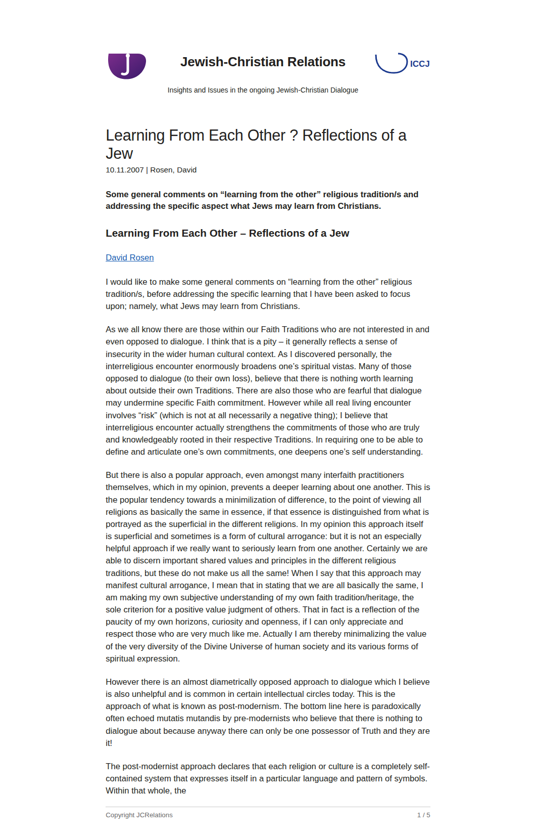Jewish-Christian Relations
Insights and Issues in the ongoing Jewish-Christian Dialogue
ICCJ
Learning From Each Other ? Reflections of a Jew
10.11.2007 | Rosen, David
Some general comments on “learning from the other” religious tradition/s and addressing the specific aspect what Jews may learn from Christians.
Learning From Each Other – Reflections of a Jew
David Rosen
I would like to make some general comments on “learning from the other” religious tradition/s, before addressing the specific learning that I have been asked to focus upon; namely, what Jews may learn from Christians.
As we all know there are those within our Faith Traditions who are not interested in and even opposed to dialogue. I think that is a pity – it generally reflects a sense of insecurity in the wider human cultural context. As I discovered personally, the interreligious encounter enormously broadens one’s spiritual vistas. Many of those opposed to dialogue (to their own loss), believe that there is nothing worth learning about outside their own Traditions. There are also those who are fearful that dialogue may undermine specific Faith commitment. However while all real living encounter involves “risk” (which is not at all necessarily a negative thing); I believe that interreligious encounter actually strengthens the commitments of those who are truly and knowledgeably rooted in their respective Traditions. In requiring one to be able to define and articulate one’s own commitments, one deepens one’s self understanding.
But there is also a popular approach, even amongst many interfaith practitioners themselves, which in my opinion, prevents a deeper learning about one another. This is the popular tendency towards a minimilization of difference, to the point of viewing all religions as basically the same in essence, if that essence is distinguished from what is portrayed as the superficial in the different religions. In my opinion this approach itself is superficial and sometimes is a form of cultural arrogance: but it is not an especially helpful approach if we really want to seriously learn from one another. Certainly we are able to discern important shared values and principles in the different religious traditions, but these do not make us all the same! When I say that this approach may manifest cultural arrogance, I mean that in stating that we are all basically the same, I am making my own subjective understanding of my own faith tradition/heritage, the sole criterion for a positive value judgment of others. That in fact is a reflection of the paucity of my own horizons, curiosity and openness, if I can only appreciate and respect those who are very much like me. Actually I am thereby minimalizing the value of the very diversity of the Divine Universe of human society and its various forms of spiritual expression.
However there is an almost diametrically opposed approach to dialogue which I believe is also unhelpful and is common in certain intellectual circles today. This is the approach of what is known as post-modernism. The bottom line here is paradoxically often echoed mutatis mutandis by pre-modernists who believe that there is nothing to dialogue about because anyway there can only be one possessor of Truth and they are it!
The post-modernist approach declares that each religion or culture is a completely self-contained system that expresses itself in a particular language and pattern of symbols. Within that whole, the
Copyright JCRelations 1 / 5